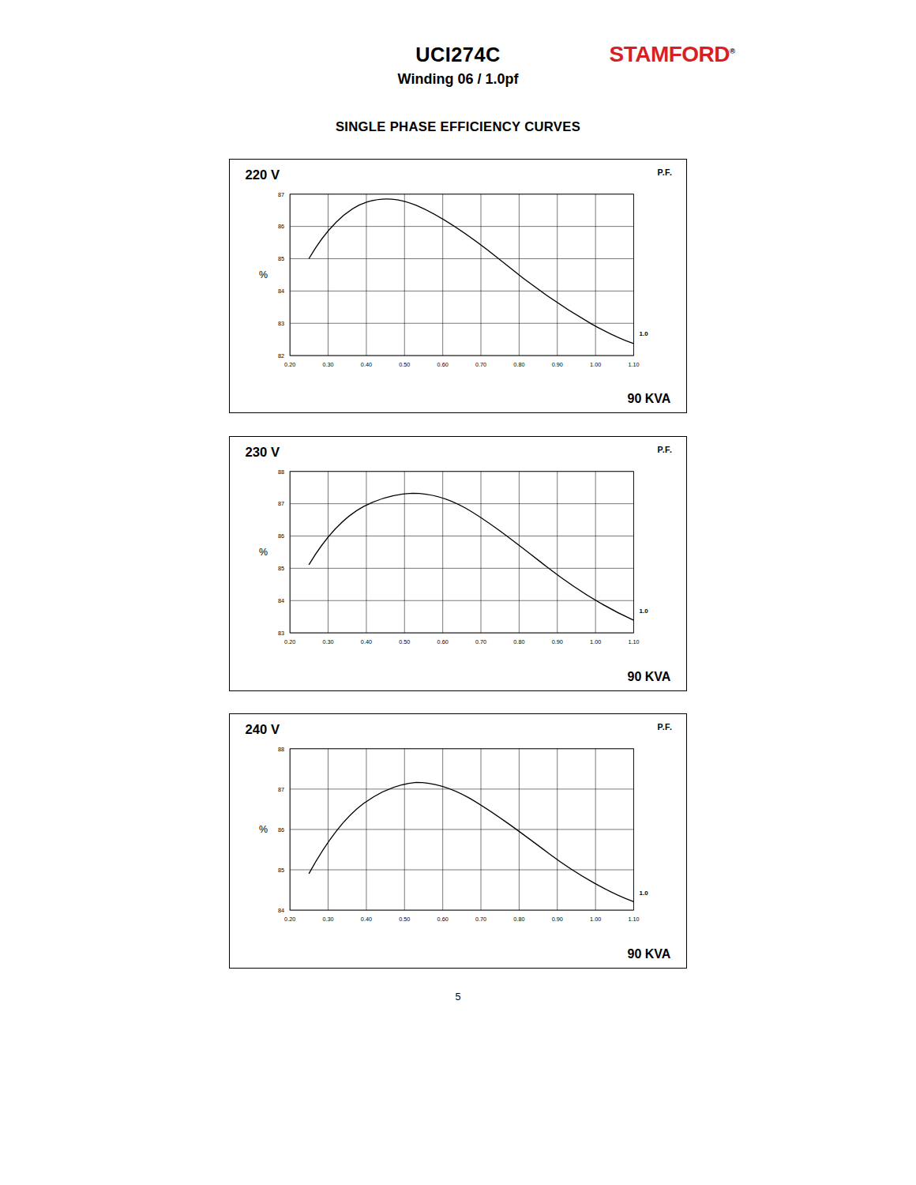STAMFORD®
UCI274C
Winding 06 / 1.0pf
SINGLE PHASE EFFICIENCY CURVES
220 V P.F.
82 83 84 85 86 87 0.20 0.30 0.40 0.50 0.60 0.70 0.80 0.90 1.00 1.10 % 1.0
90 KVA
230 V P.F.
83 84 85 86 87 88 0.20 0.30 0.40 0.50 0.60 0.70 0.80 0.90 1.00 1.10 % 1.0
90 KVA
240 V P.F.
84 85 86 87 88 0.20 0.30 0.40 0.50 0.60 0.70 0.80 0.90 1.00 1.10 % 1.0
90 KVA
5